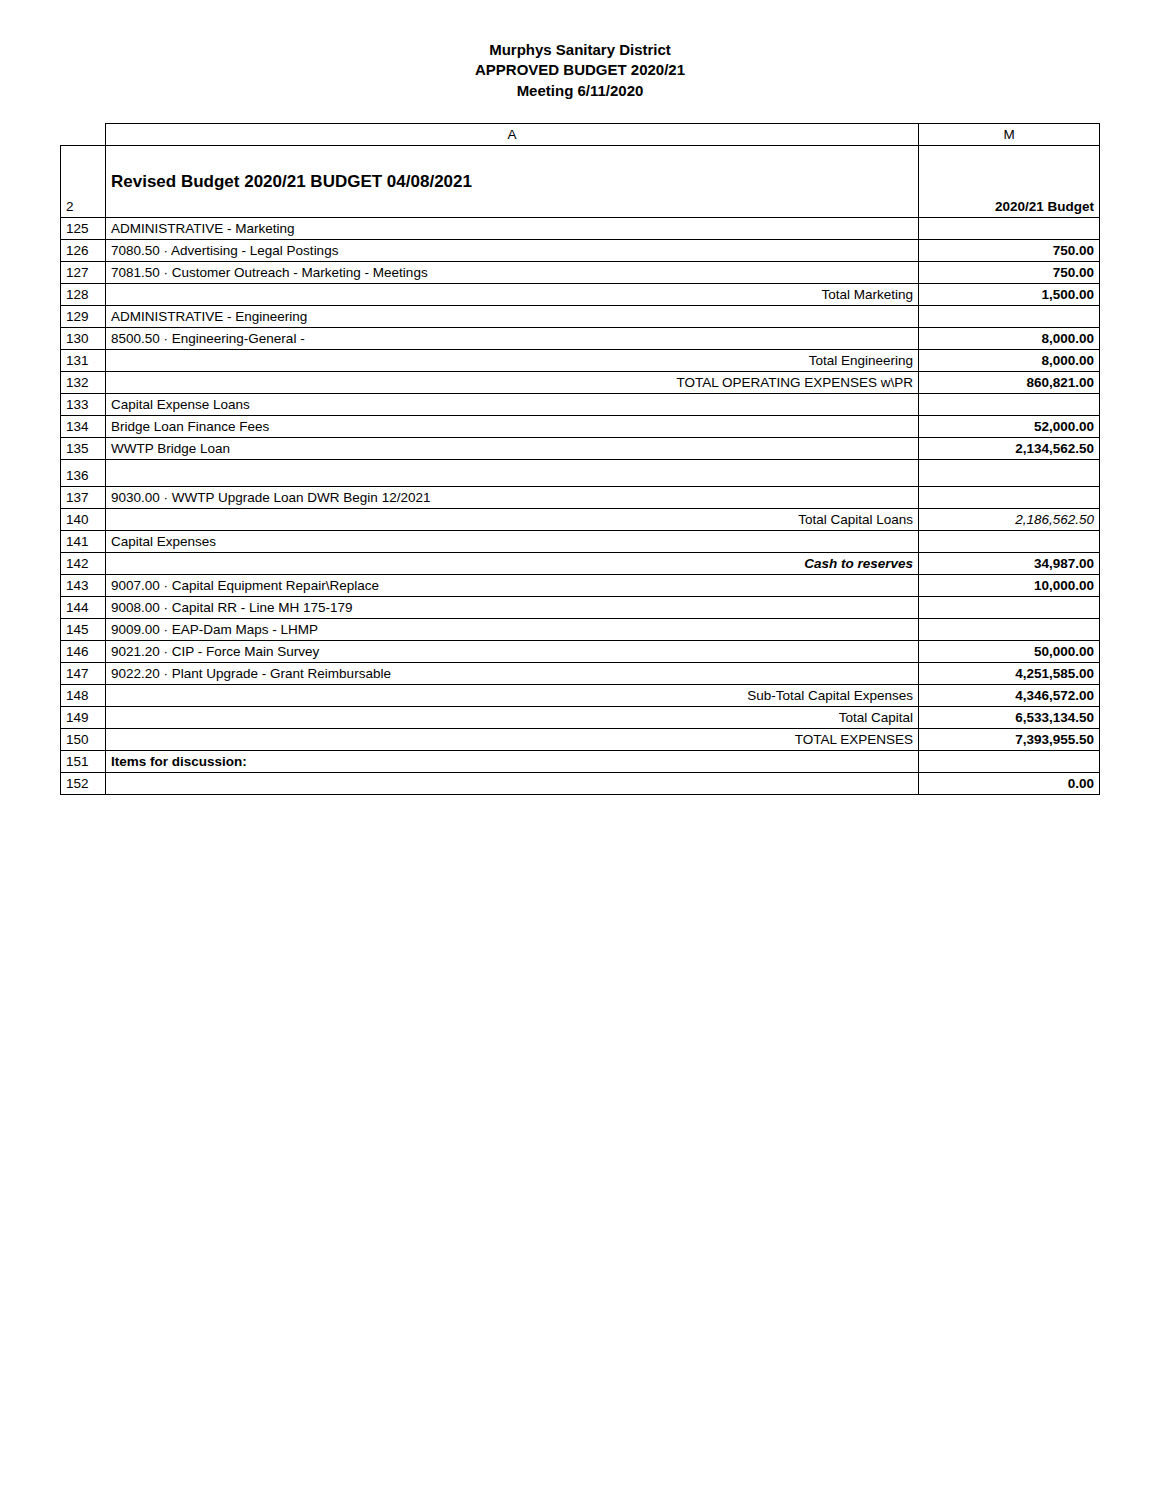Murphys Sanitary District
APPROVED BUDGET 2020/21
Meeting 6/11/2020
| | A | M |
| | Revised Budget 2020/21 BUDGET 04/08/2021 | |
| 2 | | 2020/21 Budget |
| 125 | ADMINISTRATIVE - Marketing | |
| 126 | 7080.50 · Advertising - Legal Postings | 750.00 |
| 127 | 7081.50 · Customer Outreach - Marketing - Meetings | 750.00 |
| 128 | Total Marketing | 1,500.00 |
| 129 | ADMINISTRATIVE - Engineering | |
| 130 | 8500.50 · Engineering-General - | 8,000.00 |
| 131 | Total Engineering | 8,000.00 |
| 132 | TOTAL OPERATING EXPENSES w\PR | 860,821.00 |
| 133 | Capital Expense Loans | |
| 134 | Bridge Loan Finance Fees | 52,000.00 |
| 135 | WWTP Bridge Loan | 2,134,562.50 |
| 136 | | |
| 137 | 9030.00 · WWTP Upgrade Loan DWR Begin 12/2021 | |
| 140 | Total Capital Loans | 2,186,562.50 |
| 141 | Capital Expenses | |
| 142 | Cash to reserves | 34,987.00 |
| 143 | 9007.00 · Capital Equipment Repair\Replace | 10,000.00 |
| 144 | 9008.00 · Capital RR - Line MH 175-179 | |
| 145 | 9009.00 · EAP-Dam Maps - LHMP | |
| 146 | 9021.20 · CIP - Force Main Survey | 50,000.00 |
| 147 | 9022.20 · Plant Upgrade - Grant Reimbursable | 4,251,585.00 |
| 148 | Sub-Total Capital Expenses | 4,346,572.00 |
| 149 | Total Capital | 6,533,134.50 |
| 150 | TOTAL EXPENSES | 7,393,955.50 |
| 151 | Items for discussion: | |
| 152 | | 0.00 |